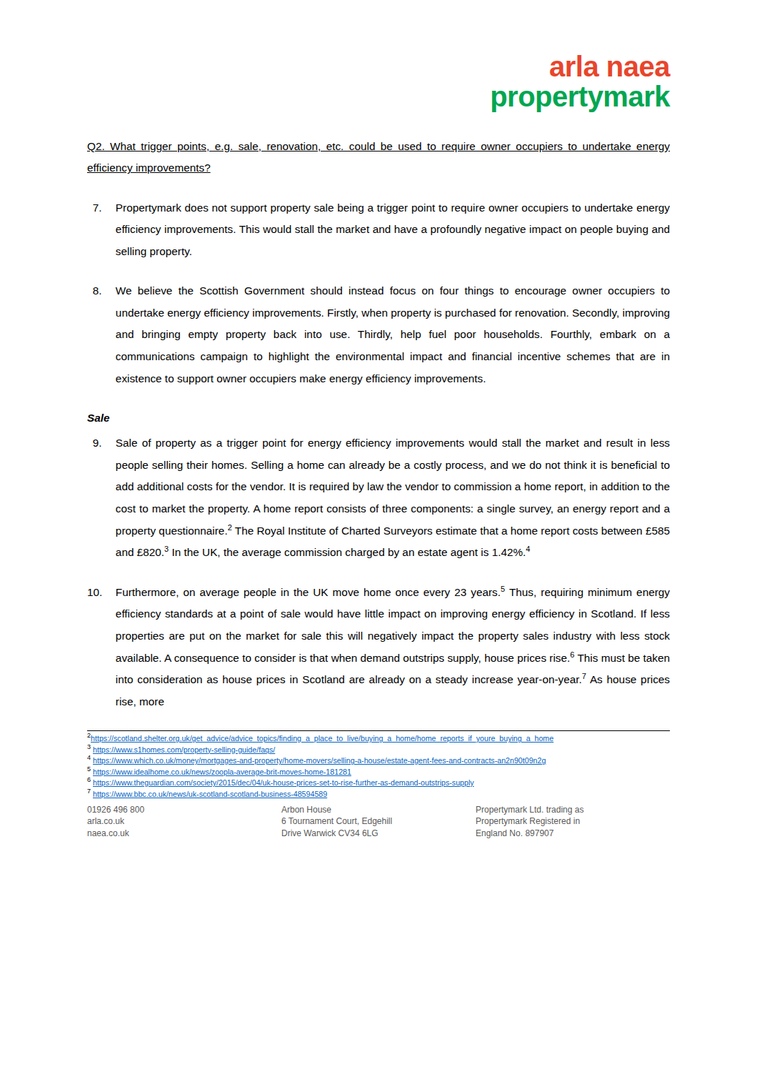arla naea
propertymark
Q2. What trigger points, e.g. sale, renovation, etc. could be used to require owner occupiers to undertake energy efficiency improvements?
Propertymark does not support property sale being a trigger point to require owner occupiers to undertake energy efficiency improvements. This would stall the market and have a profoundly negative impact on people buying and selling property.
We believe the Scottish Government should instead focus on four things to encourage owner occupiers to undertake energy efficiency improvements. Firstly, when property is purchased for renovation. Secondly, improving and bringing empty property back into use. Thirdly, help fuel poor households. Fourthly, embark on a communications campaign to highlight the environmental impact and financial incentive schemes that are in existence to support owner occupiers make energy efficiency improvements.
Sale
Sale of property as a trigger point for energy efficiency improvements would stall the market and result in less people selling their homes. Selling a home can already be a costly process, and we do not think it is beneficial to add additional costs for the vendor. It is required by law the vendor to commission a home report, in addition to the cost to market the property. A home report consists of three components: a single survey, an energy report and a property questionnaire.2 The Royal Institute of Charted Surveyors estimate that a home report costs between £585 and £820.3 In the UK, the average commission charged by an estate agent is 1.42%.4
Furthermore, on average people in the UK move home once every 23 years.5 Thus, requiring minimum energy efficiency standards at a point of sale would have little impact on improving energy efficiency in Scotland. If less properties are put on the market for sale this will negatively impact the property sales industry with less stock available. A consequence to consider is that when demand outstrips supply, house prices rise.6 This must be taken into consideration as house prices in Scotland are already on a steady increase year-on-year.7 As house prices rise, more
2https://scotland.shelter.org.uk/get_advice/advice_topics/finding_a_place_to_live/buying_a_home/home_reports_if_youre_buying_a_home
3 https://www.s1homes.com/property-selling-guide/faqs/
4 https://www.which.co.uk/money/mortgages-and-property/home-movers/selling-a-house/estate-agent-fees-and-contracts-an2n90t09n2g
5 https://www.idealhome.co.uk/news/zoopla-average-brit-moves-home-181281
6 https://www.theguardian.com/society/2015/dec/04/uk-house-prices-set-to-rise-further-as-demand-outstrips-supply
7 https://www.bbc.co.uk/news/uk-scotland-scotland-business-48594589
01926 496 800
arla.co.uk
naea.co.uk
Arbon House
6 Tournament Court, Edgehill
Drive Warwick CV34 6LG
Propertymark Ltd. trading as
Propertymark Registered in
England No. 897907